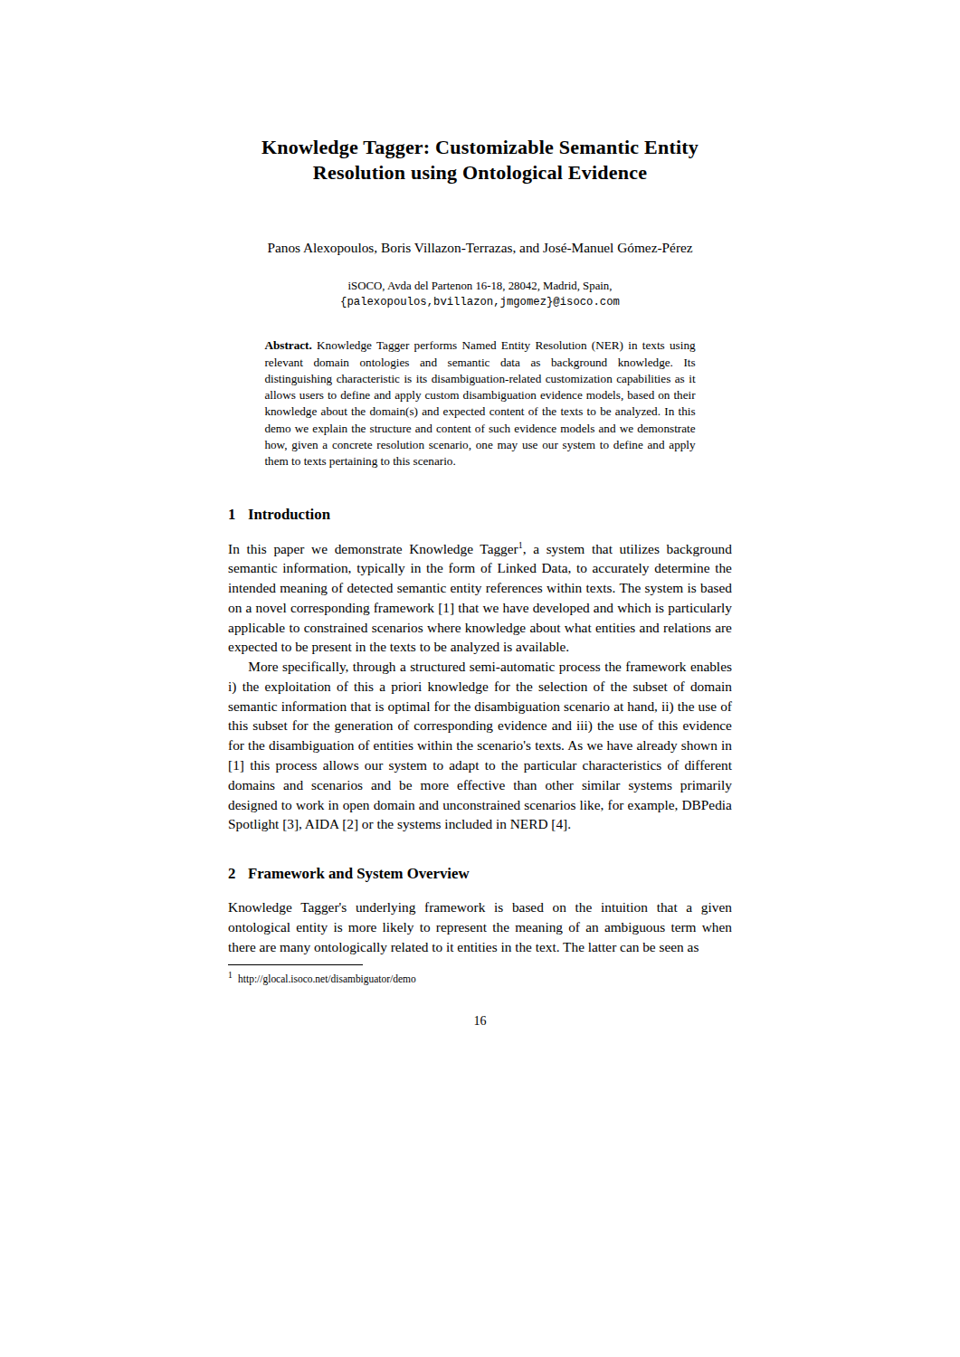Knowledge Tagger: Customizable Semantic Entity
Resolution using Ontological Evidence
Panos Alexopoulos, Boris Villazon-Terrazas, and José-Manuel Gómez-Pérez
iSOCO, Avda del Partenon 16-18, 28042, Madrid, Spain,
{palexopoulos,bvillazon,jmgomez}@isoco.com
Abstract. Knowledge Tagger performs Named Entity Resolution (NER) in texts using relevant domain ontologies and semantic data as background knowledge. Its distinguishing characteristic is its disambiguation-related customization capabilities as it allows users to define and apply custom disambiguation evidence models, based on their knowledge about the domain(s) and expected content of the texts to be analyzed. In this demo we explain the structure and content of such evidence models and we demonstrate how, given a concrete resolution scenario, one may use our system to define and apply them to texts pertaining to this scenario.
1 Introduction
In this paper we demonstrate Knowledge Tagger1, a system that utilizes background semantic information, typically in the form of Linked Data, to accurately determine the intended meaning of detected semantic entity references within texts. The system is based on a novel corresponding framework [1] that we have developed and which is particularly applicable to constrained scenarios where knowledge about what entities and relations are expected to be present in the texts to be analyzed is available.
More specifically, through a structured semi-automatic process the framework enables i) the exploitation of this a priori knowledge for the selection of the subset of domain semantic information that is optimal for the disambiguation scenario at hand, ii) the use of this subset for the generation of corresponding evidence and iii) the use of this evidence for the disambiguation of entities within the scenario's texts. As we have already shown in [1] this process allows our system to adapt to the particular characteristics of different domains and scenarios and be more effective than other similar systems primarily designed to work in open domain and unconstrained scenarios like, for example, DBPedia Spotlight [3], AIDA [2] or the systems included in NERD [4].
2 Framework and System Overview
Knowledge Tagger's underlying framework is based on the intuition that a given ontological entity is more likely to represent the meaning of an ambiguous term when there are many ontologically related to it entities in the text. The latter can be seen as
1 http://glocal.isoco.net/disambiguator/demo
16